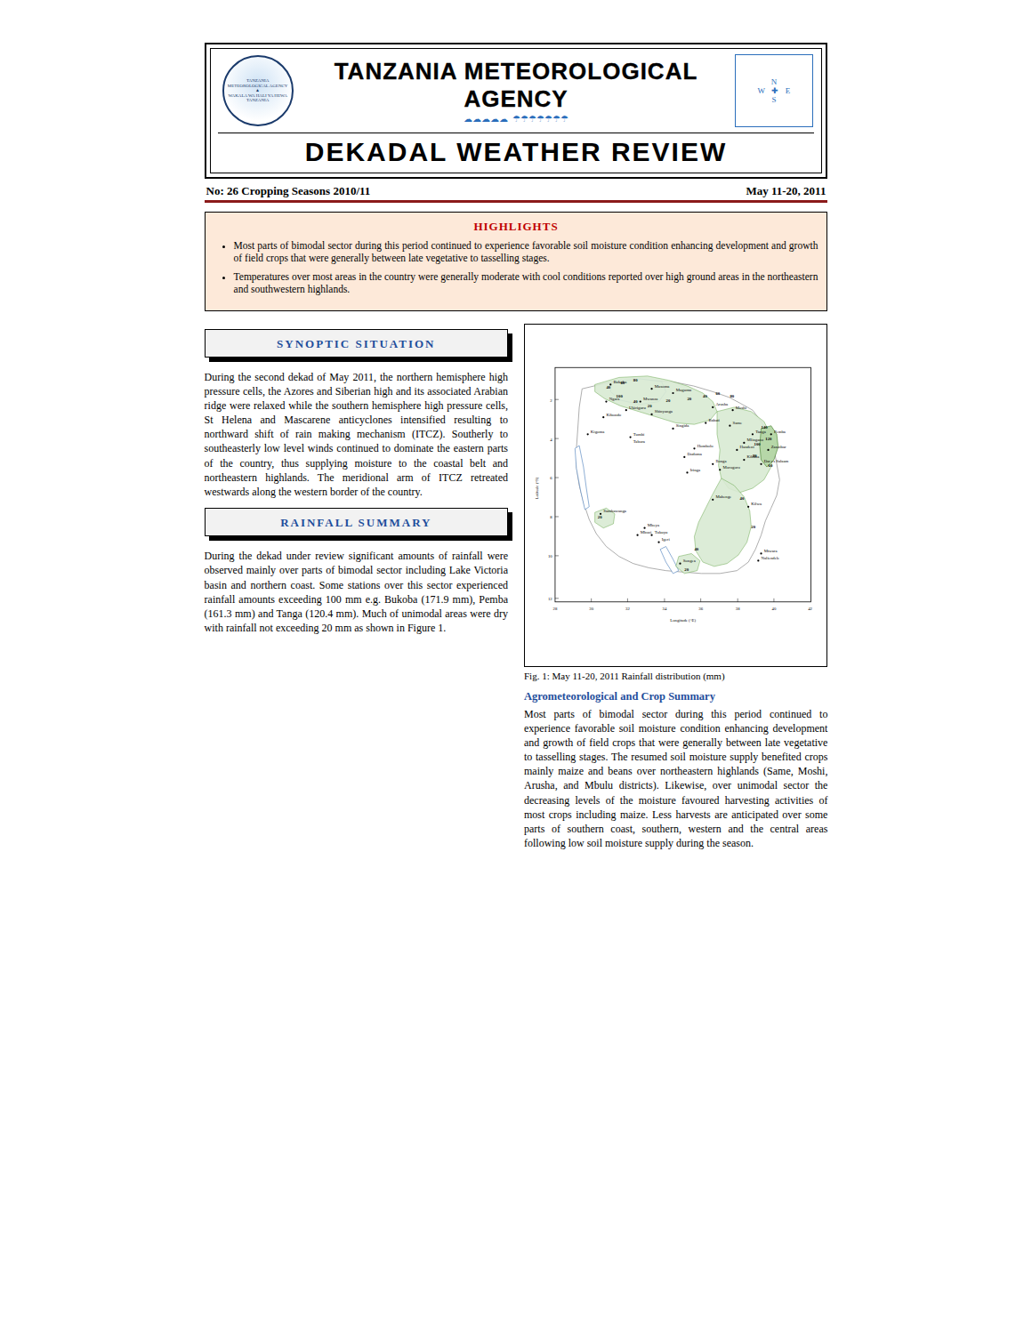TANZANIA METEOROLOGICAL AGENCY
▲
WAKALA WA HALI YA HEWA TANZANIA
Tanzania Meteorological Agency
☁☁☁☁☁ ☂☂☂☂☂☂☂
N
W ✚ E
S
Dekadal Weather Review
No: 26 Cropping Seasons 2010/11 May 11-20, 2011
HIGHLIGHTS
Most parts of bimodal sector during this period continued to experience favorable soil moisture condition enhancing development and growth of field crops that were generally between late vegetative to tasselling stages.
Temperatures over most areas in the country were generally moderate with cool conditions reported over high ground areas in the northeastern and southwestern highlands.
SYNOPTIC SITUATION
During the second dekad of May 2011, the northern hemisphere high pressure cells, the Azores and Siberian high and its associated Arabian ridge were relaxed while the southern hemisphere high pressure cells, St Helena and Mascarene anticyclones intensified resulting to northward shift of rain making mechanism (ITCZ). Southerly to southeasterly low level winds continued to dominate the eastern parts of the country, thus supplying moisture to the coastal belt and northeastern highlands. The meridional arm of ITCZ retreated westwards along the western border of the country.
RAINFALL SUMMARY
During the dekad under review significant amounts of rainfall were observed mainly over parts of bimodal sector including Lake Victoria basin and northern coast. Some stations over this sector experienced rainfall amounts exceeding 100 mm e.g. Bukoba (171.9 mm), Pemba (161.3 mm) and Tanga (120.4 mm). Much of unimodal areas were dry with rainfall not exceeding 20 mm as shown in Figure 1.
2 4 6 8 10 12 Latitude (°S) 28 30 32 34 36 38 40 42 Longitude (°E) 40 60 80 100 40 20 20 20 40 60 80 140 120 100 80 60 40 20 40 20 20 Bukoba Musoma Mugumu Mwanza Ngara Ukiriguru Kibondo Shinyanga Arusha Moshi Babati Same Singida Kigoma Tumbi Tabora Tanga Pemba Mlingano Handeni Hombolo Dodoma Zanzibar Kibaha Dar es Salaam Ilonga Morogoro Iringa Sumbawanga Mahenge Kilwa Mbeya Mbozi Tukuyu Igeri Songea Mtwara Naliendele
Fig. 1: May 11-20, 2011 Rainfall distribution (mm)
Agrometeorological and Crop Summary
Most parts of bimodal sector during this period continued to experience favorable soil moisture condition enhancing development and growth of field crops that were generally between late vegetative to tasselling stages. The resumed soil moisture supply benefited crops mainly maize and beans over northeastern highlands (Same, Moshi, Arusha, and Mbulu districts). Likewise, over unimodal sector the decreasing levels of the moisture favoured harvesting activities of most crops including maize. Less harvests are anticipated over some parts of southern coast, southern, western and the central areas following low soil moisture supply during the season.